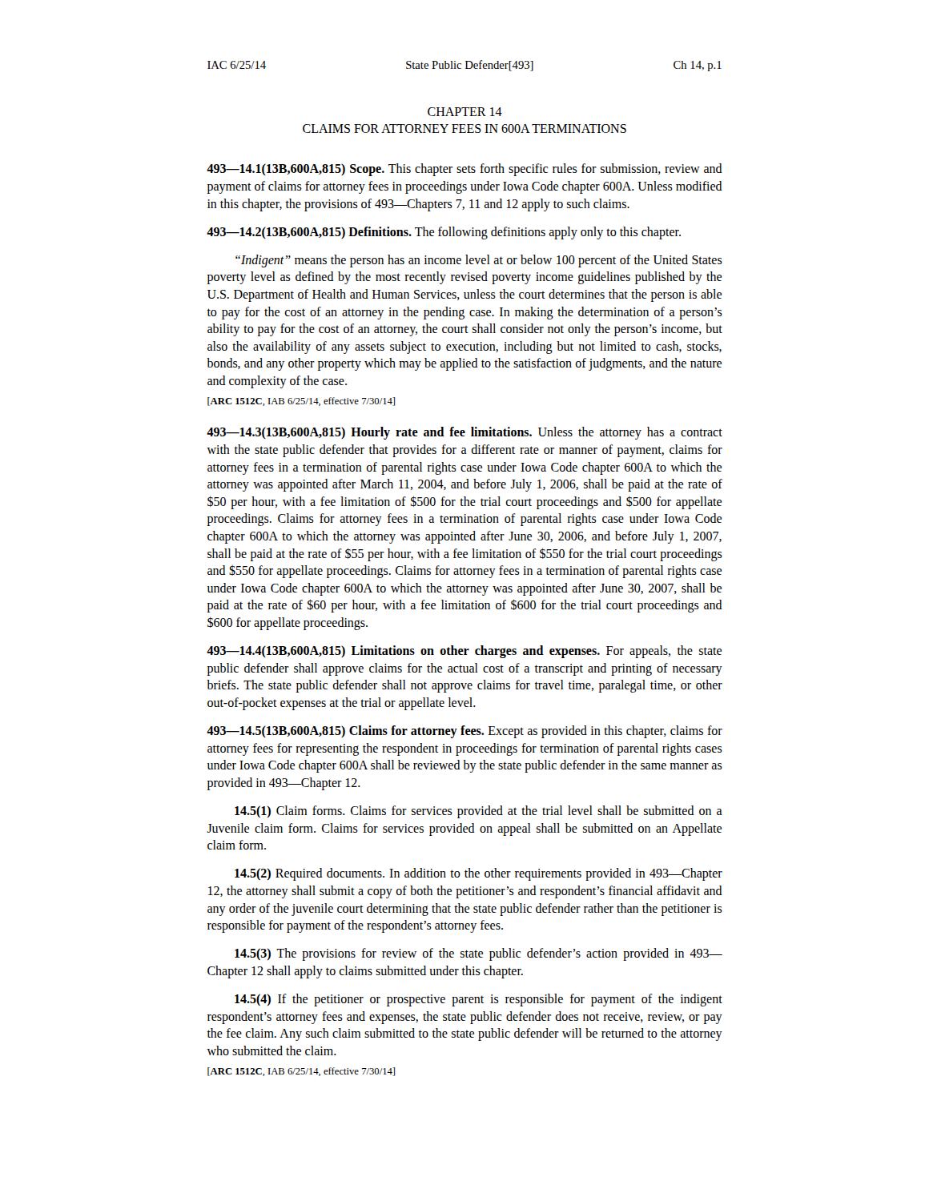IAC 6/25/14 State Public Defender[493] Ch 14, p.1
CHAPTER 14 CLAIMS FOR ATTORNEY FEES IN 600A TERMINATIONS
493—14.1(13B,600A,815) Scope. This chapter sets forth specific rules for submission, review and payment of claims for attorney fees in proceedings under Iowa Code chapter 600A. Unless modified in this chapter, the provisions of 493—Chapters 7, 11 and 12 apply to such claims.
493—14.2(13B,600A,815) Definitions. The following definitions apply only to this chapter.
“Indigent” means the person has an income level at or below 100 percent of the United States poverty level as defined by the most recently revised poverty income guidelines published by the U.S. Department of Health and Human Services, unless the court determines that the person is able to pay for the cost of an attorney in the pending case. In making the determination of a person’s ability to pay for the cost of an attorney, the court shall consider not only the person’s income, but also the availability of any assets subject to execution, including but not limited to cash, stocks, bonds, and any other property which may be applied to the satisfaction of judgments, and the nature and complexity of the case.
[ARC 1512C, IAB 6/25/14, effective 7/30/14]
493—14.3(13B,600A,815) Hourly rate and fee limitations. Unless the attorney has a contract with the state public defender that provides for a different rate or manner of payment, claims for attorney fees in a termination of parental rights case under Iowa Code chapter 600A to which the attorney was appointed after March 11, 2004, and before July 1, 2006, shall be paid at the rate of $50 per hour, with a fee limitation of $500 for the trial court proceedings and $500 for appellate proceedings. Claims for attorney fees in a termination of parental rights case under Iowa Code chapter 600A to which the attorney was appointed after June 30, 2006, and before July 1, 2007, shall be paid at the rate of $55 per hour, with a fee limitation of $550 for the trial court proceedings and $550 for appellate proceedings. Claims for attorney fees in a termination of parental rights case under Iowa Code chapter 600A to which the attorney was appointed after June 30, 2007, shall be paid at the rate of $60 per hour, with a fee limitation of $600 for the trial court proceedings and $600 for appellate proceedings.
493—14.4(13B,600A,815) Limitations on other charges and expenses. For appeals, the state public defender shall approve claims for the actual cost of a transcript and printing of necessary briefs. The state public defender shall not approve claims for travel time, paralegal time, or other out-of-pocket expenses at the trial or appellate level.
493—14.5(13B,600A,815) Claims for attorney fees. Except as provided in this chapter, claims for attorney fees for representing the respondent in proceedings for termination of parental rights cases under Iowa Code chapter 600A shall be reviewed by the state public defender in the same manner as provided in 493—Chapter 12.
14.5(1) Claim forms. Claims for services provided at the trial level shall be submitted on a Juvenile claim form. Claims for services provided on appeal shall be submitted on an Appellate claim form.
14.5(2) Required documents. In addition to the other requirements provided in 493—Chapter 12, the attorney shall submit a copy of both the petitioner’s and respondent’s financial affidavit and any order of the juvenile court determining that the state public defender rather than the petitioner is responsible for payment of the respondent’s attorney fees.
14.5(3) The provisions for review of the state public defender’s action provided in 493—Chapter 12 shall apply to claims submitted under this chapter.
14.5(4) If the petitioner or prospective parent is responsible for payment of the indigent respondent’s attorney fees and expenses, the state public defender does not receive, review, or pay the fee claim. Any such claim submitted to the state public defender will be returned to the attorney who submitted the claim.
[ARC 1512C, IAB 6/25/14, effective 7/30/14]